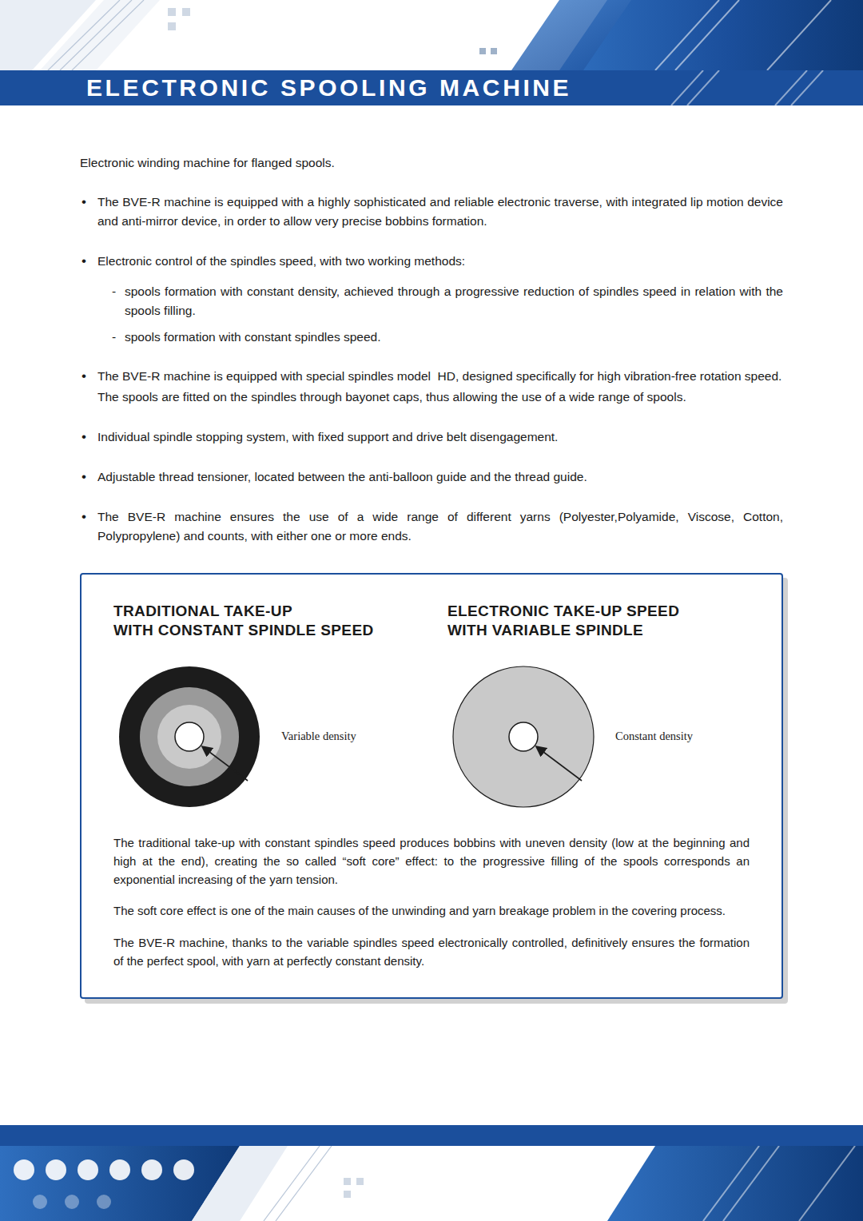Electronic Spooling Machine
Electronic winding machine for flanged spools.
The BVE-R machine is equipped with a highly sophisticated and reliable electronic traverse, with integrated lip motion device and anti-mirror device, in order to allow very precise bobbins formation.
Electronic control of the spindles speed, with two working methods:
spools formation with constant density, achieved through a progressive reduction of spindles speed in relation with the spools filling.
spools formation with constant spindles speed.
The BVE-R machine is equipped with special spindles model HD, designed specifically for high vibration-free rotation speed.
The spools are fitted on the spindles through bayonet caps, thus allowing the use of a wide range of spools.
Individual spindle stopping system, with fixed support and drive belt disengagement.
Adjustable thread tensioner, located between the anti-balloon guide and the thread guide.
The BVE-R machine ensures the use of a wide range of different yarns (Polyester,Polyamide, Viscose, Cotton, Polypropylene) and counts, with either one or more ends.
Traditional take-up
with constant spindle speed
Electronic take-up speed
with variable spindle
Variable density
Constant density
The traditional take-up with constant spindles speed produces bobbins with uneven density (low at the beginning and high at the end), creating the so called “soft core” effect: to the progressive filling of the spools corresponds an exponential increasing of the yarn tension.
The soft core effect is one of the main causes of the unwinding and yarn breakage problem in the covering process.
The BVE-R machine, thanks to the variable spindles speed electronically controlled, definitively ensures the formation of the perfect spool, with yarn at perfectly constant density.